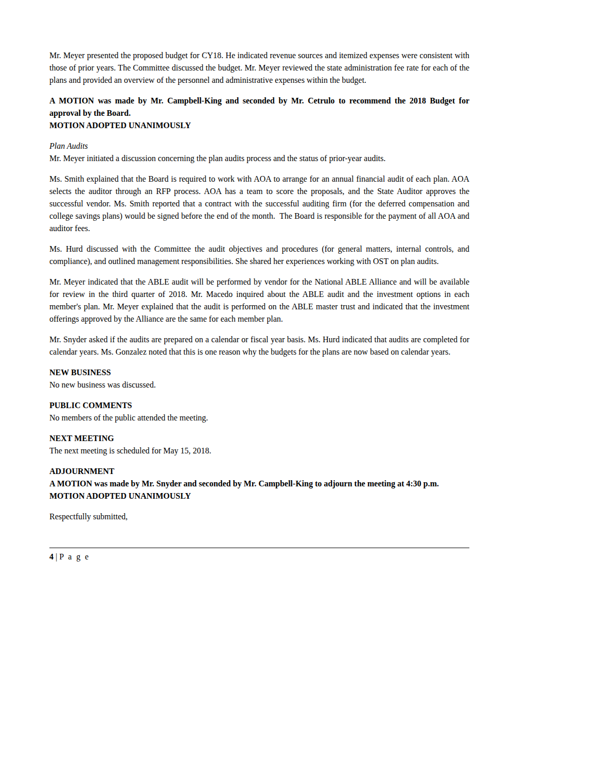Mr. Meyer presented the proposed budget for CY18. He indicated revenue sources and itemized expenses were consistent with those of prior years. The Committee discussed the budget. Mr. Meyer reviewed the state administration fee rate for each of the plans and provided an overview of the personnel and administrative expenses within the budget.
A MOTION was made by Mr. Campbell-King and seconded by Mr. Cetrulo to recommend the 2018 Budget for approval by the Board.
MOTION ADOPTED UNANIMOUSLY
Plan Audits
Mr. Meyer initiated a discussion concerning the plan audits process and the status of prior-year audits.
Ms. Smith explained that the Board is required to work with AOA to arrange for an annual financial audit of each plan. AOA selects the auditor through an RFP process. AOA has a team to score the proposals, and the State Auditor approves the successful vendor. Ms. Smith reported that a contract with the successful auditing firm (for the deferred compensation and college savings plans) would be signed before the end of the month. The Board is responsible for the payment of all AOA and auditor fees.
Ms. Hurd discussed with the Committee the audit objectives and procedures (for general matters, internal controls, and compliance), and outlined management responsibilities. She shared her experiences working with OST on plan audits.
Mr. Meyer indicated that the ABLE audit will be performed by vendor for the National ABLE Alliance and will be available for review in the third quarter of 2018. Mr. Macedo inquired about the ABLE audit and the investment options in each member's plan. Mr. Meyer explained that the audit is performed on the ABLE master trust and indicated that the investment offerings approved by the Alliance are the same for each member plan.
Mr. Snyder asked if the audits are prepared on a calendar or fiscal year basis. Ms. Hurd indicated that audits are completed for calendar years. Ms. Gonzalez noted that this is one reason why the budgets for the plans are now based on calendar years.
NEW BUSINESS
No new business was discussed.
PUBLIC COMMENTS
No members of the public attended the meeting.
NEXT MEETING
The next meeting is scheduled for May 15, 2018.
ADJOURNMENT
A MOTION was made by Mr. Snyder and seconded by Mr. Campbell-King to adjourn the meeting at 4:30 p.m.
MOTION ADOPTED UNANIMOUSLY
Respectfully submitted,
4 | P a g e